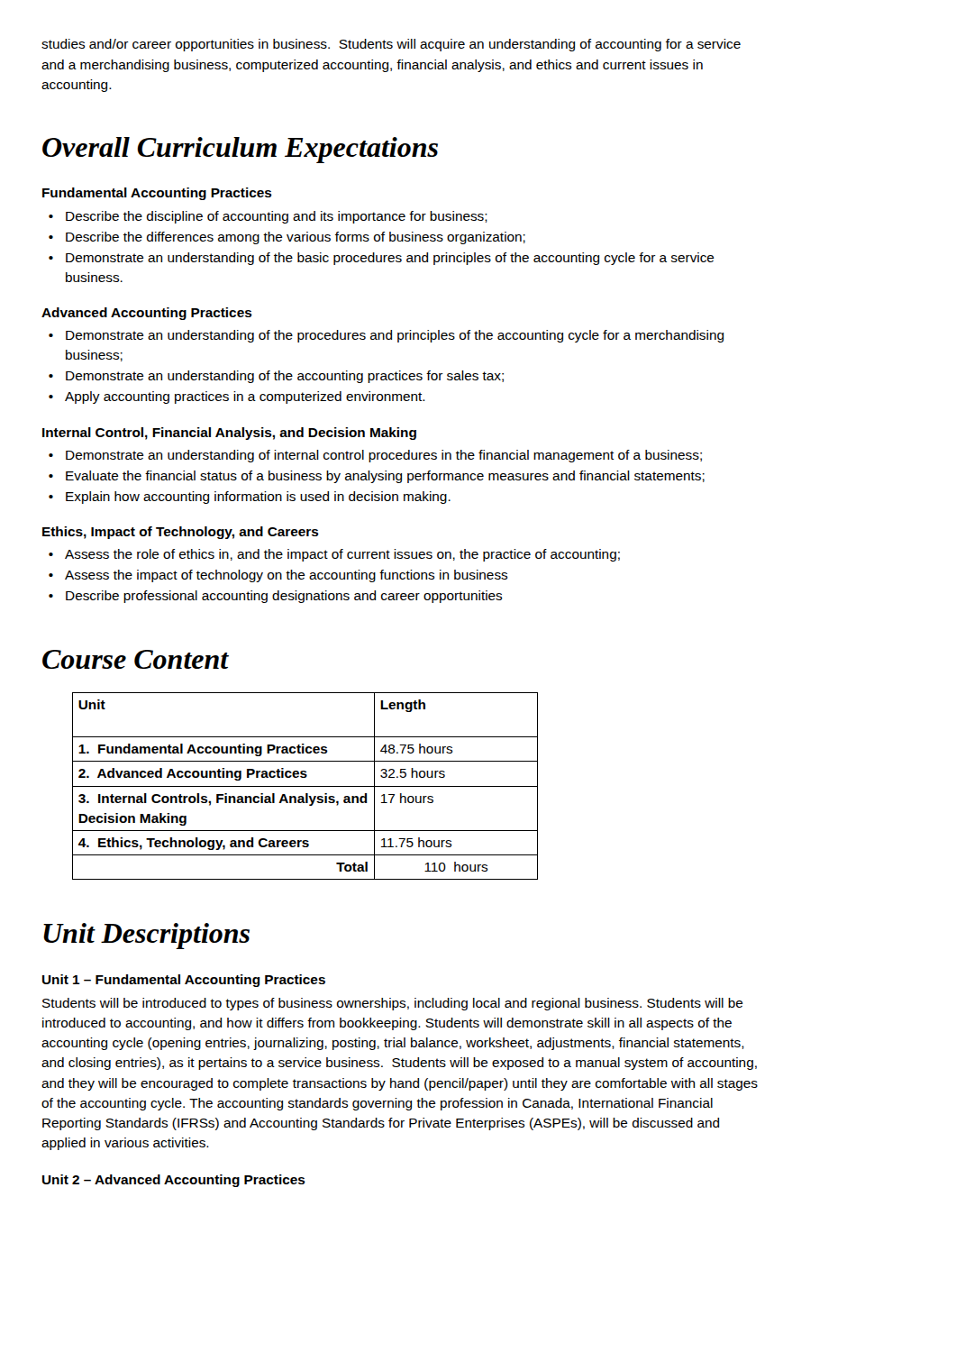studies and/or career opportunities in business. Students will acquire an understanding of accounting for a service and a merchandising business, computerized accounting, financial analysis, and ethics and current issues in accounting.
Overall Curriculum Expectations
Fundamental Accounting Practices
Describe the discipline of accounting and its importance for business;
Describe the differences among the various forms of business organization;
Demonstrate an understanding of the basic procedures and principles of the accounting cycle for a service business.
Advanced Accounting Practices
Demonstrate an understanding of the procedures and principles of the accounting cycle for a merchandising business;
Demonstrate an understanding of the accounting practices for sales tax;
Apply accounting practices in a computerized environment.
Internal Control, Financial Analysis, and Decision Making
Demonstrate an understanding of internal control procedures in the financial management of a business;
Evaluate the financial status of a business by analysing performance measures and financial statements;
Explain how accounting information is used in decision making.
Ethics, Impact of Technology, and Careers
Assess the role of ethics in, and the impact of current issues on, the practice of accounting;
Assess the impact of technology on the accounting functions in business
Describe professional accounting designations and career opportunities
Course Content
| Unit | Length |
| --- | --- |
| 1. Fundamental Accounting Practices | 48.75 hours |
| 2. Advanced Accounting Practices | 32.5 hours |
| 3. Internal Controls, Financial Analysis, and Decision Making | 17 hours |
| 4. Ethics, Technology, and Careers | 11.75 hours |
| Total | 110 hours |
Unit Descriptions
Unit 1 – Fundamental Accounting Practices
Students will be introduced to types of business ownerships, including local and regional business. Students will be introduced to accounting, and how it differs from bookkeeping. Students will demonstrate skill in all aspects of the accounting cycle (opening entries, journalizing, posting, trial balance, worksheet, adjustments, financial statements, and closing entries), as it pertains to a service business. Students will be exposed to a manual system of accounting, and they will be encouraged to complete transactions by hand (pencil/paper) until they are comfortable with all stages of the accounting cycle. The accounting standards governing the profession in Canada, International Financial Reporting Standards (IFRSs) and Accounting Standards for Private Enterprises (ASPEs), will be discussed and applied in various activities.
Unit 2 – Advanced Accounting Practices